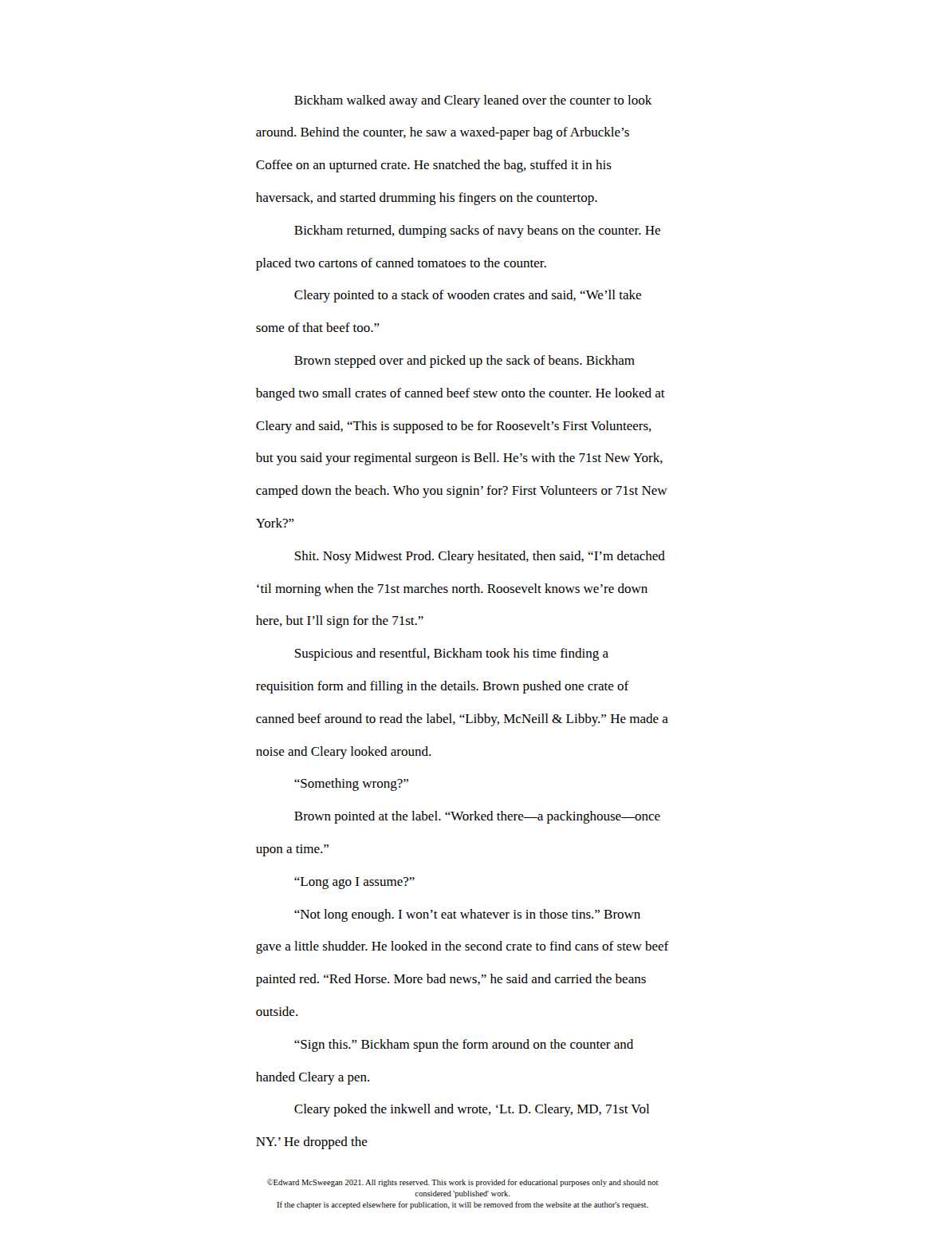Bickham walked away and Cleary leaned over the counter to look around. Behind the counter, he saw a waxed-paper bag of Arbuckle’s Coffee on an upturned crate. He snatched the bag, stuffed it in his haversack, and started drumming his fingers on the countertop.
Bickham returned, dumping sacks of navy beans on the counter. He placed two cartons of canned tomatoes to the counter.
Cleary pointed to a stack of wooden crates and said, “We’ll take some of that beef too.”
Brown stepped over and picked up the sack of beans. Bickham banged two small crates of canned beef stew onto the counter. He looked at Cleary and said, “This is supposed to be for Roosevelt’s First Volunteers, but you said your regimental surgeon is Bell. He’s with the 71st New York, camped down the beach. Who you signin’ for? First Volunteers or 71st New York?”
Shit. Nosy Midwest Prod. Cleary hesitated, then said, “I’m detached ‘til morning when the 71st marches north. Roosevelt knows we’re down here, but I’ll sign for the 71st.”
Suspicious and resentful, Bickham took his time finding a requisition form and filling in the details. Brown pushed one crate of canned beef around to read the label, “Libby, McNeill & Libby.” He made a noise and Cleary looked around.
“Something wrong?”
Brown pointed at the label. “Worked there—a packinghouse—once upon a time.”
“Long ago I assume?”
“Not long enough. I won’t eat whatever is in those tins.” Brown gave a little shudder. He looked in the second crate to find cans of stew beef painted red. “Red Horse. More bad news,” he said and carried the beans outside.
“Sign this.” Bickham spun the form around on the counter and handed Cleary a pen.
Cleary poked the inkwell and wrote, ‘Lt. D. Cleary, MD, 71st Vol NY.’ He dropped the
©Edward McSweegan 2021. All rights reserved. This work is provided for educational purposes only and should not considered 'published' work.
If the chapter is accepted elsewhere for publication, it will be removed from the website at the author's request.